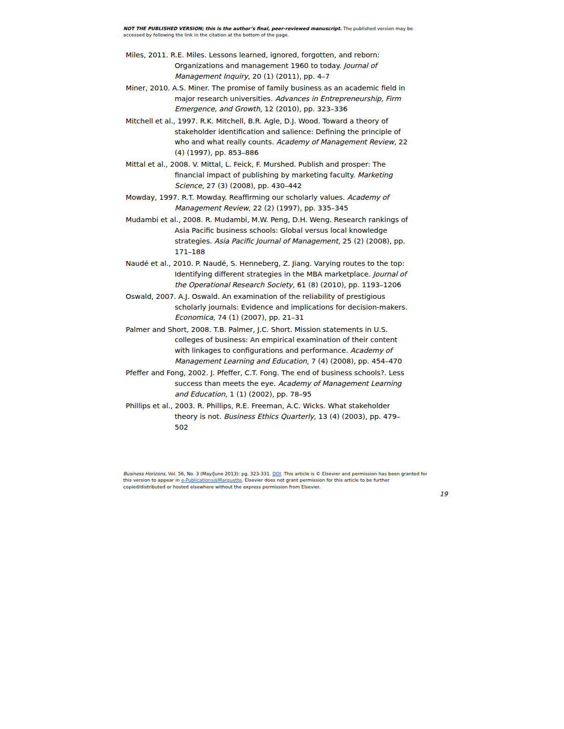NOT THE PUBLISHED VERSION; this is the author’s final, peer-reviewed manuscript. The published version may be accessed by following the link in the citation at the bottom of the page.
Miles, 2011. R.E. Miles. Lessons learned, ignored, forgotten, and reborn: Organizations and management 1960 to today. Journal of Management Inquiry, 20 (1) (2011), pp. 4–7
Miner, 2010. A.S. Miner. The promise of family business as an academic field in major research universities. Advances in Entrepreneurship, Firm Emergence, and Growth, 12 (2010), pp. 323–336
Mitchell et al., 1997. R.K. Mitchell, B.R. Agle, D.J. Wood. Toward a theory of stakeholder identification and salience: Defining the principle of who and what really counts. Academy of Management Review, 22 (4) (1997), pp. 853–886
Mittal et al., 2008. V. Mittal, L. Feick, F. Murshed. Publish and prosper: The financial impact of publishing by marketing faculty. Marketing Science, 27 (3) (2008), pp. 430–442
Mowday, 1997. R.T. Mowday. Reaffirming our scholarly values. Academy of Management Review, 22 (2) (1997), pp. 335–345
Mudambi et al., 2008. R. Mudambi, M.W. Peng, D.H. Weng. Research rankings of Asia Pacific business schools: Global versus local knowledge strategies. Asia Pacific Journal of Management, 25 (2) (2008), pp. 171–188
Naudé et al., 2010. P. Naudé, S. Henneberg, Z. Jiang. Varying routes to the top: Identifying different strategies in the MBA marketplace. Journal of the Operational Research Society, 61 (8) (2010), pp. 1193–1206
Oswald, 2007. A.J. Oswald. An examination of the reliability of prestigious scholarly journals: Evidence and implications for decision-makers. Economica, 74 (1) (2007), pp. 21–31
Palmer and Short, 2008. T.B. Palmer, J.C. Short. Mission statements in U.S. colleges of business: An empirical examination of their content with linkages to configurations and performance. Academy of Management Learning and Education, 7 (4) (2008), pp. 454–470
Pfeffer and Fong, 2002. J. Pfeffer, C.T. Fong. The end of business schools?. Less success than meets the eye. Academy of Management Learning and Education, 1 (1) (2002), pp. 78–95
Phillips et al., 2003. R. Phillips, R.E. Freeman, A.C. Wicks. What stakeholder theory is not. Business Ethics Quarterly, 13 (4) (2003), pp. 479–502
Business Horizons, Vol. 56, No. 3 (May/June 2013): pg. 323-331. DOI. This article is © Elsevier and permission has been granted for this version to appear in e-Publications@Marquette. Elsevier does not grant permission for this article to be further copied/distributed or hosted elsewhere without the express permission from Elsevier.
19